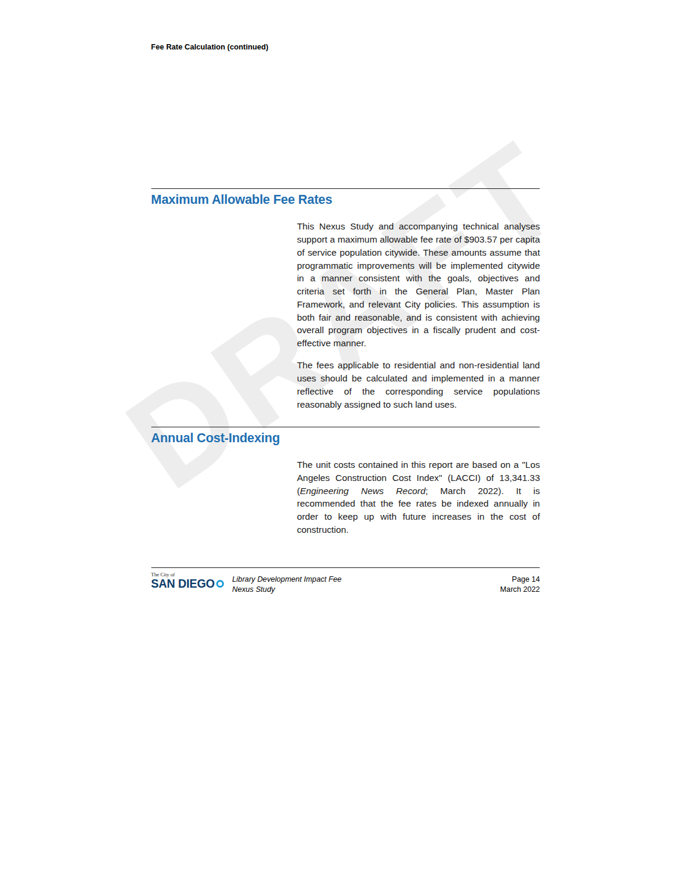DRAFT
Fee Rate Calculation (continued)
Maximum Allowable Fee Rates
This Nexus Study and accompanying technical analyses support a maximum allowable fee rate of $903.57 per capita of service population citywide. These amounts assume that programmatic improvements will be implemented citywide in a manner consistent with the goals, objectives and criteria set forth in the General Plan, Master Plan Framework, and relevant City policies. This assumption is both fair and reasonable, and is consistent with achieving overall program objectives in a fiscally prudent and cost-effective manner.
The fees applicable to residential and non-residential land uses should be calculated and implemented in a manner reflective of the corresponding service populations reasonably assigned to such land uses.
Annual Cost-Indexing
The unit costs contained in this report are based on a "Los Angeles Construction Cost Index" (LACCI) of 13,341.33 (Engineering News Record; March 2022). It is recommended that the fee rates be indexed annually in order to keep up with future increases in the cost of construction.
The City of SAN DIEGO
Library Development Impact Fee
Nexus Study
Page 14
March 2022